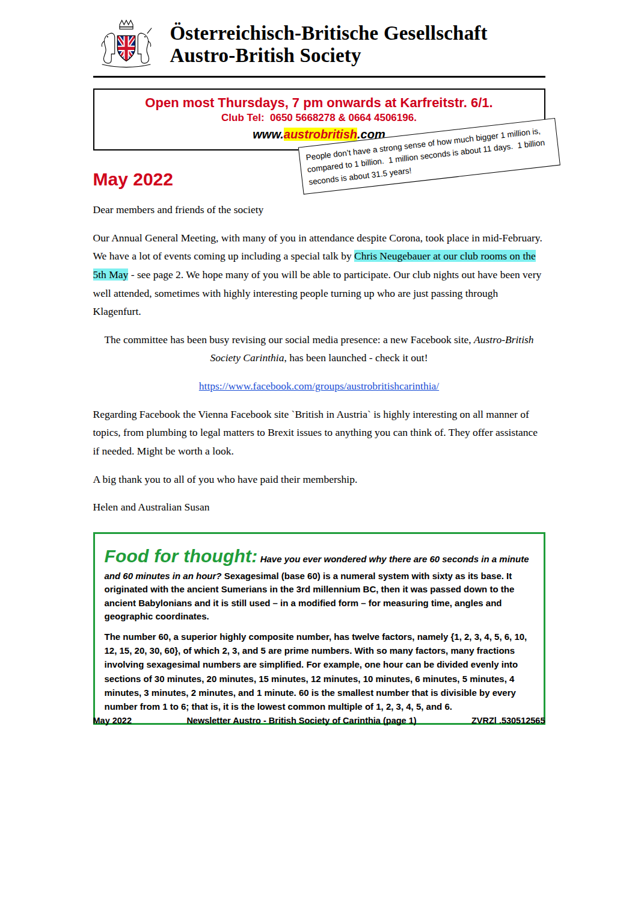Society crest
Österreichisch-Britische Gesellschaft
Austro-British Society
Open most Thursdays, 7 pm onwards at Karfreitstr. 6/1.
Club Tel: 0650 5668278 & 0664 4506196.
www. austrobritish.com
People don’t have a strong sense of how much bigger 1 million is, compared to 1 billion. 1 million seconds is about 11 days. 1 billion seconds is about 31.5 years!
May 2022
Dear members and friends of the society
Our Annual General Meeting, with many of you in attendance despite Corona, took place in mid-February. We have a lot of events coming up including a special talk by Chris Neugebauer at our club rooms on the 5th May - see page 2. We hope many of you will be able to participate. Our club nights out have been very well attended, sometimes with highly interesting people turning up who are just passing through Klagenfurt.
The committee has been busy revising our social media presence: a new Facebook site, Austro-British Society Carinthia, has been launched - check it out!
https://www.facebook.com/groups/austrobritishcarinthia/
Regarding Facebook the Vienna Facebook site `British in Austria` is highly interesting on all manner of topics, from plumbing to legal matters to Brexit issues to anything you can think of. They offer assistance if needed. Might be worth a look.
A big thank you to all of you who have paid their membership.
Helen and Australian Susan
Food for thought: Have you ever wondered why there are 60 seconds in a minute and 60 minutes in an hour? Sexagesimal (base 60) is a numeral system with sixty as its base. It originated with the ancient Sumerians in the 3rd millennium BC, then it was passed down to the ancient Babylonians and it is still used – in a modified form – for measuring time, angles and geographic coordinates.
The number 60, a superior highly composite number, has twelve factors, namely {1, 2, 3, 4, 5, 6, 10, 12, 15, 20, 30, 60}, of which 2, 3, and 5 are prime numbers. With so many factors, many fractions involving sexagesimal numbers are simplified. For example, one hour can be divided evenly into sections of 30 minutes, 20 minutes, 15 minutes, 12 minutes, 10 minutes, 6 minutes, 5 minutes, 4 minutes, 3 minutes, 2 minutes, and 1 minute. 60 is the smallest number that is divisible by every number from 1 to 6; that is, it is the lowest common multiple of 1, 2, 3, 4, 5, and 6.
May 2022
Newsletter Austro - British Society of Carinthia (page 1)
ZVRZl .530512565